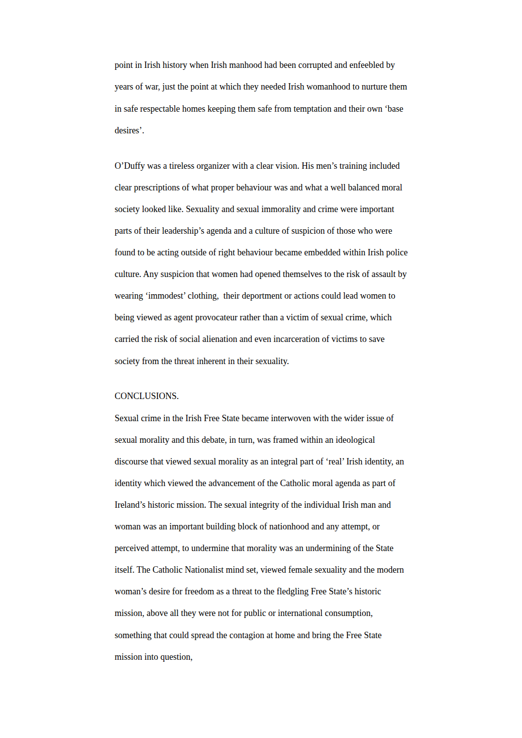point in Irish history when Irish manhood had been corrupted and enfeebled by years of war, just the point at which they needed Irish womanhood to nurture them in safe respectable homes keeping them safe from temptation and their own ‘base desires’.
O’Duffy was a tireless organizer with a clear vision. His men’s training included clear prescriptions of what proper behaviour was and what a well balanced moral society looked like. Sexuality and sexual immorality and crime were important parts of their leadership’s agenda and a culture of suspicion of those who were found to be acting outside of right behaviour became embedded within Irish police culture. Any suspicion that women had opened themselves to the risk of assault by wearing ‘immodest’ clothing, their deportment or actions could lead women to being viewed as agent provocateur rather than a victim of sexual crime, which carried the risk of social alienation and even incarceration of victims to save society from the threat inherent in their sexuality.
CONCLUSIONS.
Sexual crime in the Irish Free State became interwoven with the wider issue of sexual morality and this debate, in turn, was framed within an ideological discourse that viewed sexual morality as an integral part of ‘real’ Irish identity, an identity which viewed the advancement of the Catholic moral agenda as part of Ireland’s historic mission. The sexual integrity of the individual Irish man and woman was an important building block of nationhood and any attempt, or perceived attempt, to undermine that morality was an undermining of the State itself. The Catholic Nationalist mind set, viewed female sexuality and the modern woman’s desire for freedom as a threat to the fledgling Free State’s historic mission, above all they were not for public or international consumption, something that could spread the contagion at home and bring the Free State mission into question,